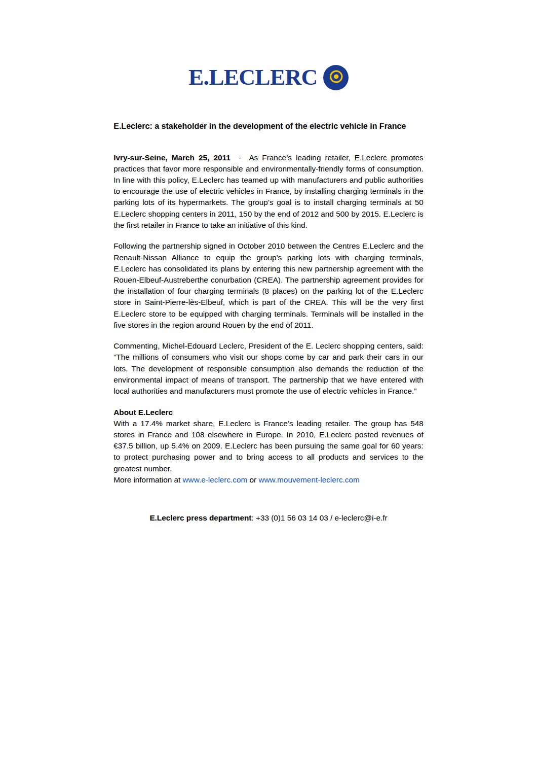E.LECLERC⦿
E.Leclerc: a stakeholder in the development of the electric vehicle in France
Ivry-sur-Seine, March 25, 2011 - As France’s leading retailer, E.Leclerc promotes practices that favor more responsible and environmentally-friendly forms of consumption. In line with this policy, E.Leclerc has teamed up with manufacturers and public authorities to encourage the use of electric vehicles in France, by installing charging terminals in the parking lots of its hypermarkets. The group’s goal is to install charging terminals at 50 E.Leclerc shopping centers in 2011, 150 by the end of 2012 and 500 by 2015. E.Leclerc is the first retailer in France to take an initiative of this kind.
Following the partnership signed in October 2010 between the Centres E.Leclerc and the Renault-Nissan Alliance to equip the group’s parking lots with charging terminals, E.Leclerc has consolidated its plans by entering this new partnership agreement with the Rouen-Elbeuf-Austreberthe conurbation (CREA). The partnership agreement provides for the installation of four charging terminals (8 places) on the parking lot of the E.Leclerc store in Saint-Pierre-lès-Elbeuf, which is part of the CREA. This will be the very first E.Leclerc store to be equipped with charging terminals. Terminals will be installed in the five stores in the region around Rouen by the end of 2011.
Commenting, Michel-Edouard Leclerc, President of the E. Leclerc shopping centers, said: “The millions of consumers who visit our shops come by car and park their cars in our lots. The development of responsible consumption also demands the reduction of the environmental impact of means of transport. The partnership that we have entered with local authorities and manufacturers must promote the use of electric vehicles in France.”
About E.Leclerc
With a 17.4% market share, E.Leclerc is France’s leading retailer. The group has 548 stores in France and 108 elsewhere in Europe. In 2010, E.Leclerc posted revenues of €37.5 billion, up 5.4% on 2009. E.Leclerc has been pursuing the same goal for 60 years: to protect purchasing power and to bring access to all products and services to the greatest number.
More information at www.e-leclerc.com or www.mouvement-leclerc.com
E.Leclerc press department: +33 (0)1 56 03 14 03 / e-leclerc@i-e.fr